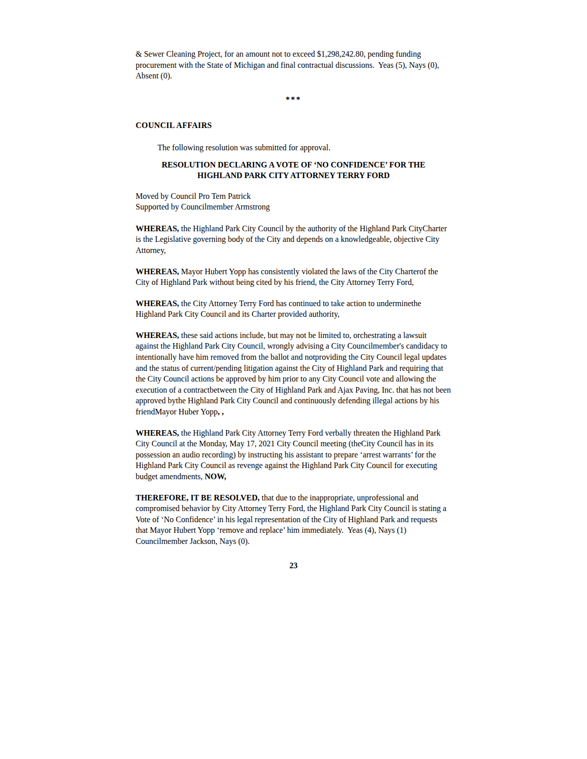& Sewer Cleaning Project, for an amount not to exceed $1,298,242.80, pending funding procurement with the State of Michigan and final contractual discussions. Yeas (5), Nays (0), Absent (0).
***
COUNCIL AFFAIRS
The following resolution was submitted for approval.
RESOLUTION DECLARING A VOTE OF ‘NO CONFIDENCE’ FOR THE
HIGHLAND PARK CITY ATTORNEY TERRY FORD
Moved by Council Pro Tem Patrick Supported by Councilmember Armstrong
WHEREAS, the Highland Park City Council by the authority of the Highland Park CityCharter is the Legislative governing body of the City and depends on a knowledgeable, objective City Attorney,
WHEREAS, Mayor Hubert Yopp has consistently violated the laws of the City Charterof the City of Highland Park without being cited by his friend, the City Attorney Terry Ford,
WHEREAS, the City Attorney Terry Ford has continued to take action to underminethe Highland Park City Council and its Charter provided authority,
WHEREAS, these said actions include, but may not be limited to, orchestrating a lawsuit against the Highland Park City Council, wrongly advising a City Councilmember's candidacy to intentionally have him removed from the ballot and notproviding the City Council legal updates and the status of current/pending litigation against the City of Highland Park and requiring that the City Council actions be approved by him prior to any City Council vote and allowing the execution of a contractbetween the City of Highland Park and Ajax Paving, Inc. that has not been approved bythe Highland Park City Council and continuously defending illegal actions by his friendMayor Huber Yopp, ,
WHEREAS, the Highland Park City Attorney Terry Ford verbally threaten the Highland Park City Council at the Monday, May 17, 2021 City Council meeting (theCity Council has in its possession an audio recording) by instructing his assistant to prepare ‘arrest warrants’ for the Highland Park City Council as revenge against the Highland Park City Council for executing budget amendments, NOW,
THEREFORE, IT BE RESOLVED, that due to the inappropriate, unprofessional and compromised behavior by City Attorney Terry Ford, the Highland Park City Council is stating a Vote of ‘No Confidence’ in his legal representation of the City of Highland Park and requests that Mayor Hubert Yopp ‘remove and replace’ him immediately. Yeas (4), Nays (1) Councilmember Jackson, Nays (0).
23